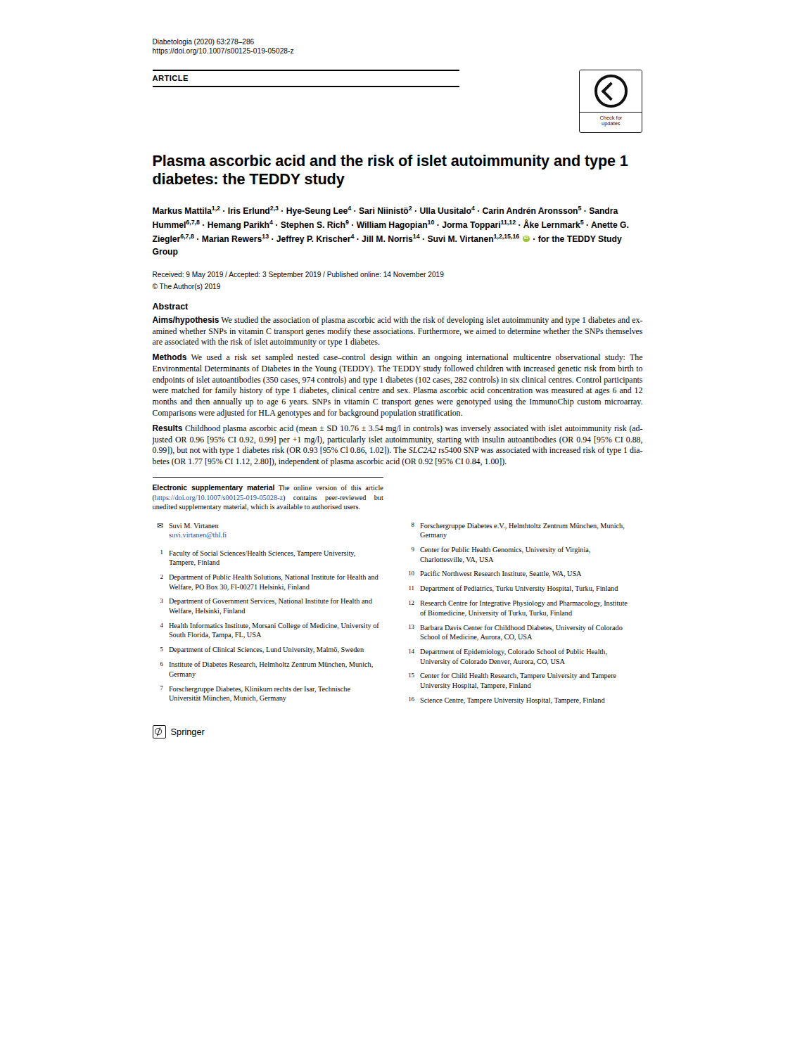Diabetologia (2020) 63:278–286
https://doi.org/10.1007/s00125-019-05028-z
ARTICLE
Check for
updates
Plasma ascorbic acid and the risk of islet autoimmunity and type 1 diabetes: the TEDDY study
Markus Mattila1,2 · Iris Erlund2,3 · Hye-Seung Lee4 · Sari Niinistö2 · Ulla Uusitalo4 · Carin Andrén Aronsson5 · Sandra Hummel6,7,8 · Hemang Parikh4 · Stephen S. Rich9 · William Hagopian10 · Jorma Toppari11,12 · Åke Lernmark5 · Anette G. Ziegler6,7,8 · Marian Rewers13 · Jeffrey P. Krischer4 · Jill M. Norris14 · Suvi M. Virtanen1,2,15,16 · for the TEDDY Study Group
Received: 9 May 2019 / Accepted: 3 September 2019 / Published online: 14 November 2019
© The Author(s) 2019
Abstract
Aims/hypothesis We studied the association of plasma ascorbic acid with the risk of developing islet autoimmunity and type 1 diabetes and examined whether SNPs in vitamin C transport genes modify these associations. Furthermore, we aimed to determine whether the SNPs themselves are associated with the risk of islet autoimmunity or type 1 diabetes.
Methods We used a risk set sampled nested case–control design within an ongoing international multicentre observational study: The Environmental Determinants of Diabetes in the Young (TEDDY). The TEDDY study followed children with increased genetic risk from birth to endpoints of islet autoantibodies (350 cases, 974 controls) and type 1 diabetes (102 cases, 282 controls) in six clinical centres. Control participants were matched for family history of type 1 diabetes, clinical centre and sex. Plasma ascorbic acid concentration was measured at ages 6 and 12 months and then annually up to age 6 years. SNPs in vitamin C transport genes were genotyped using the ImmunoChip custom microarray. Comparisons were adjusted for HLA genotypes and for background population stratification.
Results Childhood plasma ascorbic acid (mean ± SD 10.76 ± 3.54 mg/l in controls) was inversely associated with islet autoimmunity risk (adjusted OR 0.96 [95% CI 0.92, 0.99] per +1 mg/l), particularly islet autoimmunity, starting with insulin autoantibodies (OR 0.94 [95% CI 0.88, 0.99]), but not with type 1 diabetes risk (OR 0.93 [95% Cl 0.86, 1.02]). The SLC2A2 rs5400 SNP was associated with increased risk of type 1 diabetes (OR 1.77 [95% CI 1.12, 2.80]), independent of plasma ascorbic acid (OR 0.92 [95% CI 0.84, 1.00]).
Electronic supplementary material The online version of this article (https://doi.org/10.1007/s00125-019-05028-z) contains peer-reviewed but unedited supplementary material, which is available to authorised users.
✉
Suvi M. Virtanen
suvi.virtanen@thl.fi
1 Faculty of Social Sciences/Health Sciences, Tampere University, Tampere, Finland
2 Department of Public Health Solutions, National Institute for Health and Welfare, PO Box 30, FI-00271 Helsinki, Finland
3 Department of Government Services, National Institute for Health and Welfare, Helsinki, Finland
4 Health Informatics Institute, Morsani College of Medicine, University of South Florida, Tampa, FL, USA
5 Department of Clinical Sciences, Lund University, Malmö, Sweden
6 Institute of Diabetes Research, Helmholtz Zentrum München, Munich, Germany
7 Forschergruppe Diabetes, Klinikum rechts der Isar, Technische Universität München, Munich, Germany
8 Forschergruppe Diabetes e.V., Helmhtoltz Zentrum München, Munich, Germany
9 Center for Public Health Genomics, University of Virginia, Charlottesville, VA, USA
10 Pacific Northwest Research Institute, Seattle, WA, USA
11 Department of Pediatrics, Turku University Hospital, Turku, Finland
12 Research Centre for Integrative Physiology and Pharmacology, Institute of Biomedicine, University of Turku, Turku, Finland
13 Barbara Davis Center for Childhood Diabetes, University of Colorado School of Medicine, Aurora, CO, USA
14 Department of Epidemiology, Colorado School of Public Health, University of Colorado Denver, Aurora, CO, USA
15 Center for Child Health Research, Tampere University and Tampere University Hospital, Tampere, Finland
16 Science Centre, Tampere University Hospital, Tampere, Finland
Springer